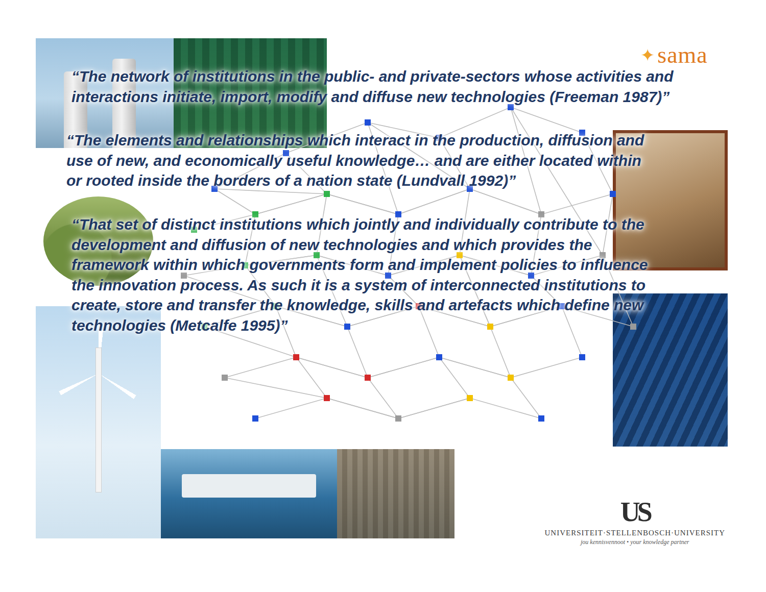✦sama
US
UNIVERSITEIT·STELLENBOSCH·UNIVERSITY
jou kennisvennoot • your knowledge partner
“The network of institutions in the public- and private-sectors whose activities and interactions initiate, import, modify and diffuse new technologies (Freeman 1987)”
“The elements and relationships which interact in the production, diffusion and use of new, and economically useful knowledge… and are either located within or rooted inside the borders of a nation state (Lundvall 1992)”
“That set of distinct institutions which jointly and individually contribute to the development and diffusion of new technologies and which provides the framework within which governments form and implement policies to influence the innovation process. As such it is a system of interconnected institutions to create, store and transfer the knowledge, skills and artefacts which define new technologies (Metcalfe 1995)”